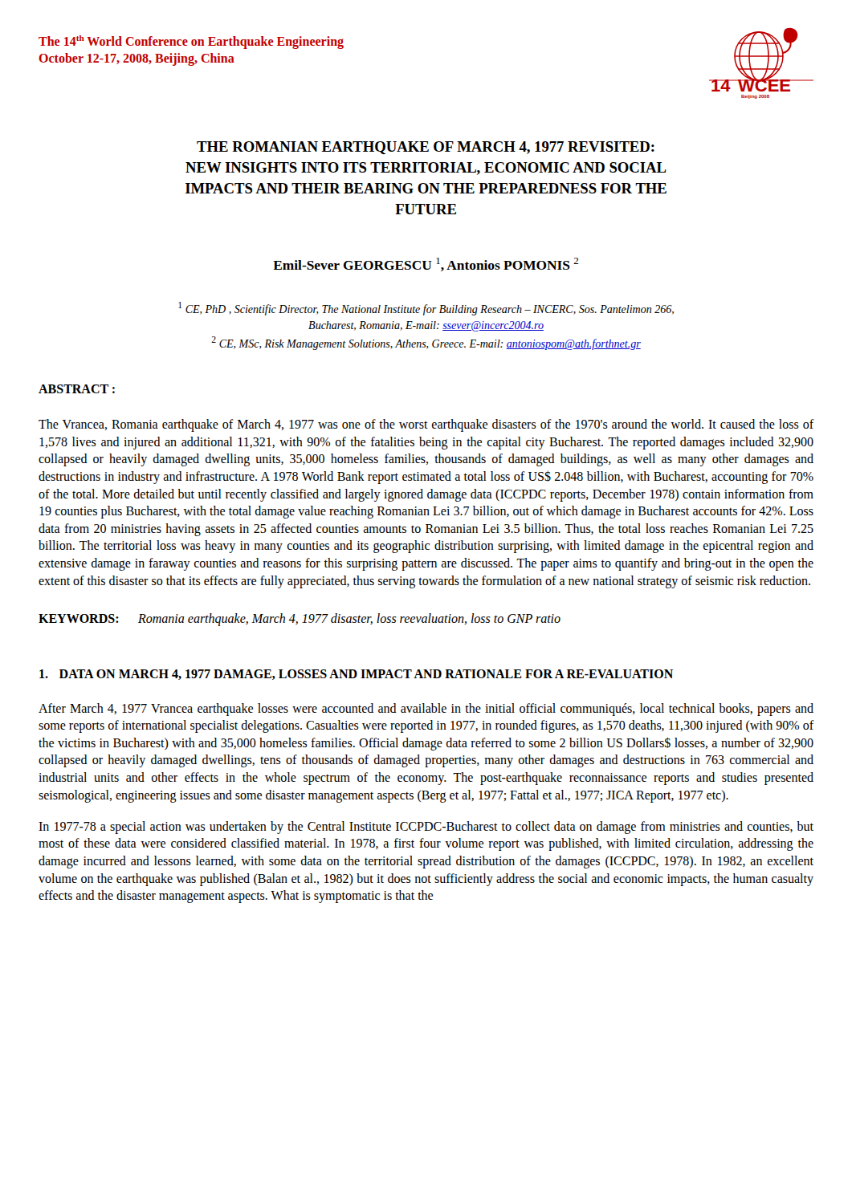The 14th World Conference on Earthquake Engineering
October 12-17, 2008, Beijing, China
14 WCEE Beijing 2008
The Romanian Earthquake of March 4, 1977 Revisited:
New Insights into its Territorial, Economic and Social
Impacts and their Bearing on the Preparedness for the
Future
Emil-Sever GEORGESCU 1, Antonios POMONIS 2
1 CE, PhD , Scientific Director, The National Institute for Building Research – INCERC, Sos. Pantelimon 266,
Bucharest, Romania, E-mail: ssever@incerc2004.ro
2 CE, MSc, Risk Management Solutions, Athens, Greece. E-mail: antoniospom@ath.forthnet.gr
ABSTRACT :
The Vrancea, Romania earthquake of March 4, 1977 was one of the worst earthquake disasters of the 1970's around the world. It caused the loss of 1,578 lives and injured an additional 11,321, with 90% of the fatalities being in the capital city Bucharest. The reported damages included 32,900 collapsed or heavily damaged dwelling units, 35,000 homeless families, thousands of damaged buildings, as well as many other damages and destructions in industry and infrastructure. A 1978 World Bank report estimated a total loss of US$ 2.048 billion, with Bucharest, accounting for 70% of the total. More detailed but until recently classified and largely ignored damage data (ICCPDC reports, December 1978) contain information from 19 counties plus Bucharest, with the total damage value reaching Romanian Lei 3.7 billion, out of which damage in Bucharest accounts for 42%. Loss data from 20 ministries having assets in 25 affected counties amounts to Romanian Lei 3.5 billion. Thus, the total loss reaches Romanian Lei 7.25 billion. The territorial loss was heavy in many counties and its geographic distribution surprising, with limited damage in the epicentral region and extensive damage in faraway counties and reasons for this surprising pattern are discussed. The paper aims to quantify and bring-out in the open the extent of this disaster so that its effects are fully appreciated, thus serving towards the formulation of a new national strategy of seismic risk reduction.
KEYWORDS: Romania earthquake, March 4, 1977 disaster, loss reevaluation, loss to GNP ratio
1. DATA ON MARCH 4, 1977 DAMAGE, LOSSES AND IMPACT AND RATIONALE FOR A RE-EVALUATION
After March 4, 1977 Vrancea earthquake losses were accounted and available in the initial official communiqués, local technical books, papers and some reports of international specialist delegations. Casualties were reported in 1977, in rounded figures, as 1,570 deaths, 11,300 injured (with 90% of the victims in Bucharest) with and 35,000 homeless families. Official damage data referred to some 2 billion US Dollars$ losses, a number of 32,900 collapsed or heavily damaged dwellings, tens of thousands of damaged properties, many other damages and destructions in 763 commercial and industrial units and other effects in the whole spectrum of the economy. The post-earthquake reconnaissance reports and studies presented seismological, engineering issues and some disaster management aspects (Berg et al, 1977; Fattal et al., 1977; JICA Report, 1977 etc).
In 1977-78 a special action was undertaken by the Central Institute ICCPDC-Bucharest to collect data on damage from ministries and counties, but most of these data were considered classified material. In 1978, a first four volume report was published, with limited circulation, addressing the damage incurred and lessons learned, with some data on the territorial spread distribution of the damages (ICCPDC, 1978). In 1982, an excellent volume on the earthquake was published (Balan et al., 1982) but it does not sufficiently address the social and economic impacts, the human casualty effects and the disaster management aspects. What is symptomatic is that the